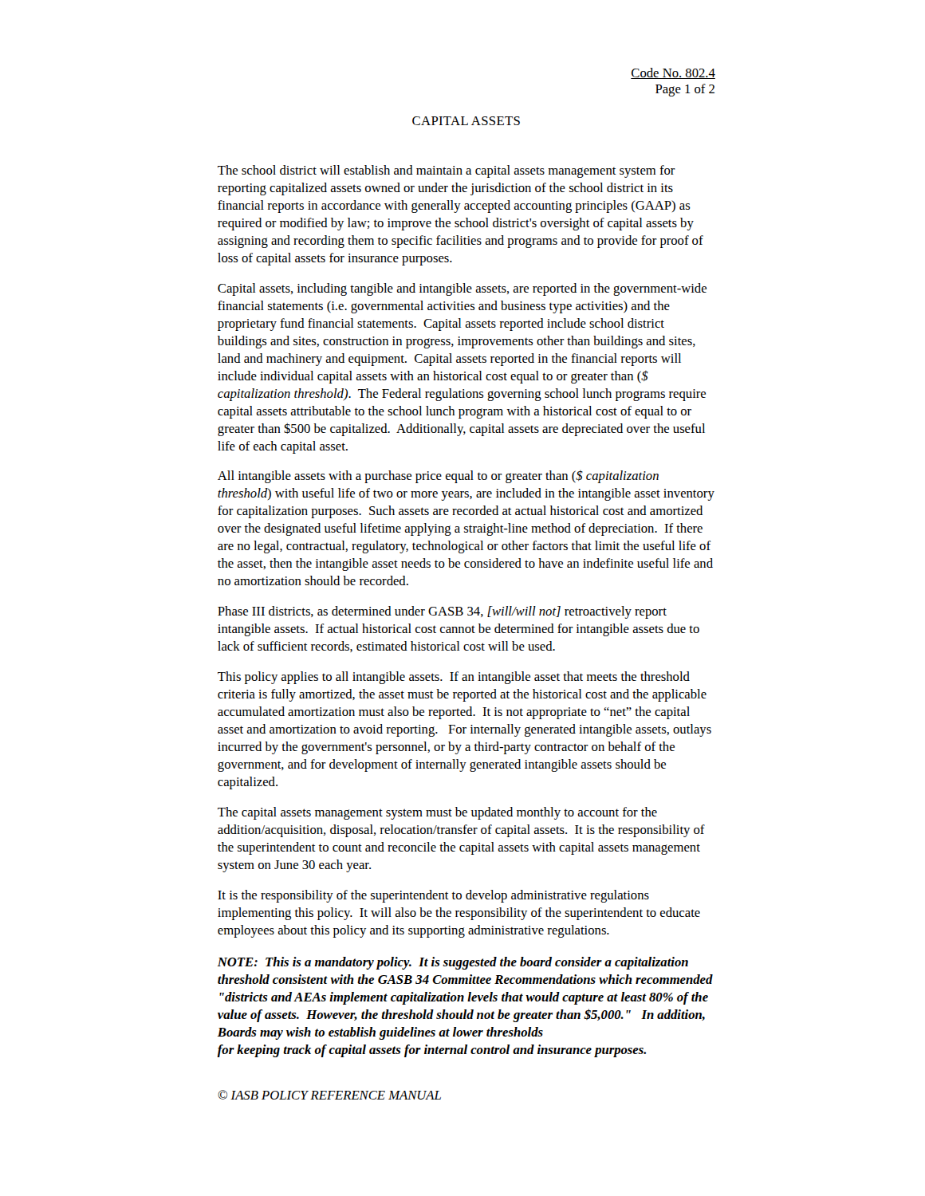Code No. 802.4
Page 1 of 2
CAPITAL ASSETS
The school district will establish and maintain a capital assets management system for reporting capitalized assets owned or under the jurisdiction of the school district in its financial reports in accordance with generally accepted accounting principles (GAAP) as required or modified by law; to improve the school district's oversight of capital assets by assigning and recording them to specific facilities and programs and to provide for proof of loss of capital assets for insurance purposes.
Capital assets, including tangible and intangible assets, are reported in the government-wide financial statements (i.e. governmental activities and business type activities) and the proprietary fund financial statements. Capital assets reported include school district buildings and sites, construction in progress, improvements other than buildings and sites, land and machinery and equipment. Capital assets reported in the financial reports will include individual capital assets with an historical cost equal to or greater than ($ capitalization threshold). The Federal regulations governing school lunch programs require capital assets attributable to the school lunch program with a historical cost of equal to or greater than $500 be capitalized. Additionally, capital assets are depreciated over the useful life of each capital asset.
All intangible assets with a purchase price equal to or greater than ($ capitalization threshold) with useful life of two or more years, are included in the intangible asset inventory for capitalization purposes. Such assets are recorded at actual historical cost and amortized over the designated useful lifetime applying a straight-line method of depreciation. If there are no legal, contractual, regulatory, technological or other factors that limit the useful life of the asset, then the intangible asset needs to be considered to have an indefinite useful life and no amortization should be recorded.
Phase III districts, as determined under GASB 34, [will/will not] retroactively report intangible assets. If actual historical cost cannot be determined for intangible assets due to lack of sufficient records, estimated historical cost will be used.
This policy applies to all intangible assets. If an intangible asset that meets the threshold criteria is fully amortized, the asset must be reported at the historical cost and the applicable accumulated amortization must also be reported. It is not appropriate to “net” the capital asset and amortization to avoid reporting. For internally generated intangible assets, outlays incurred by the government's personnel, or by a third-party contractor on behalf of the government, and for development of internally generated intangible assets should be capitalized.
The capital assets management system must be updated monthly to account for the addition/acquisition, disposal, relocation/transfer of capital assets. It is the responsibility of the superintendent to count and reconcile the capital assets with capital assets management system on June 30 each year.
It is the responsibility of the superintendent to develop administrative regulations implementing this policy. It will also be the responsibility of the superintendent to educate employees about this policy and its supporting administrative regulations.
NOTE: This is a mandatory policy. It is suggested the board consider a capitalization threshold consistent with the GASB 34 Committee Recommendations which recommended "districts and AEAs implement capitalization levels that would capture at least 80% of the value of assets. However, the threshold should not be greater than $5,000." In addition, Boards may wish to establish guidelines at lower thresholds
for keeping track of capital assets for internal control and insurance purposes.
© IASB POLICY REFERENCE MANUAL